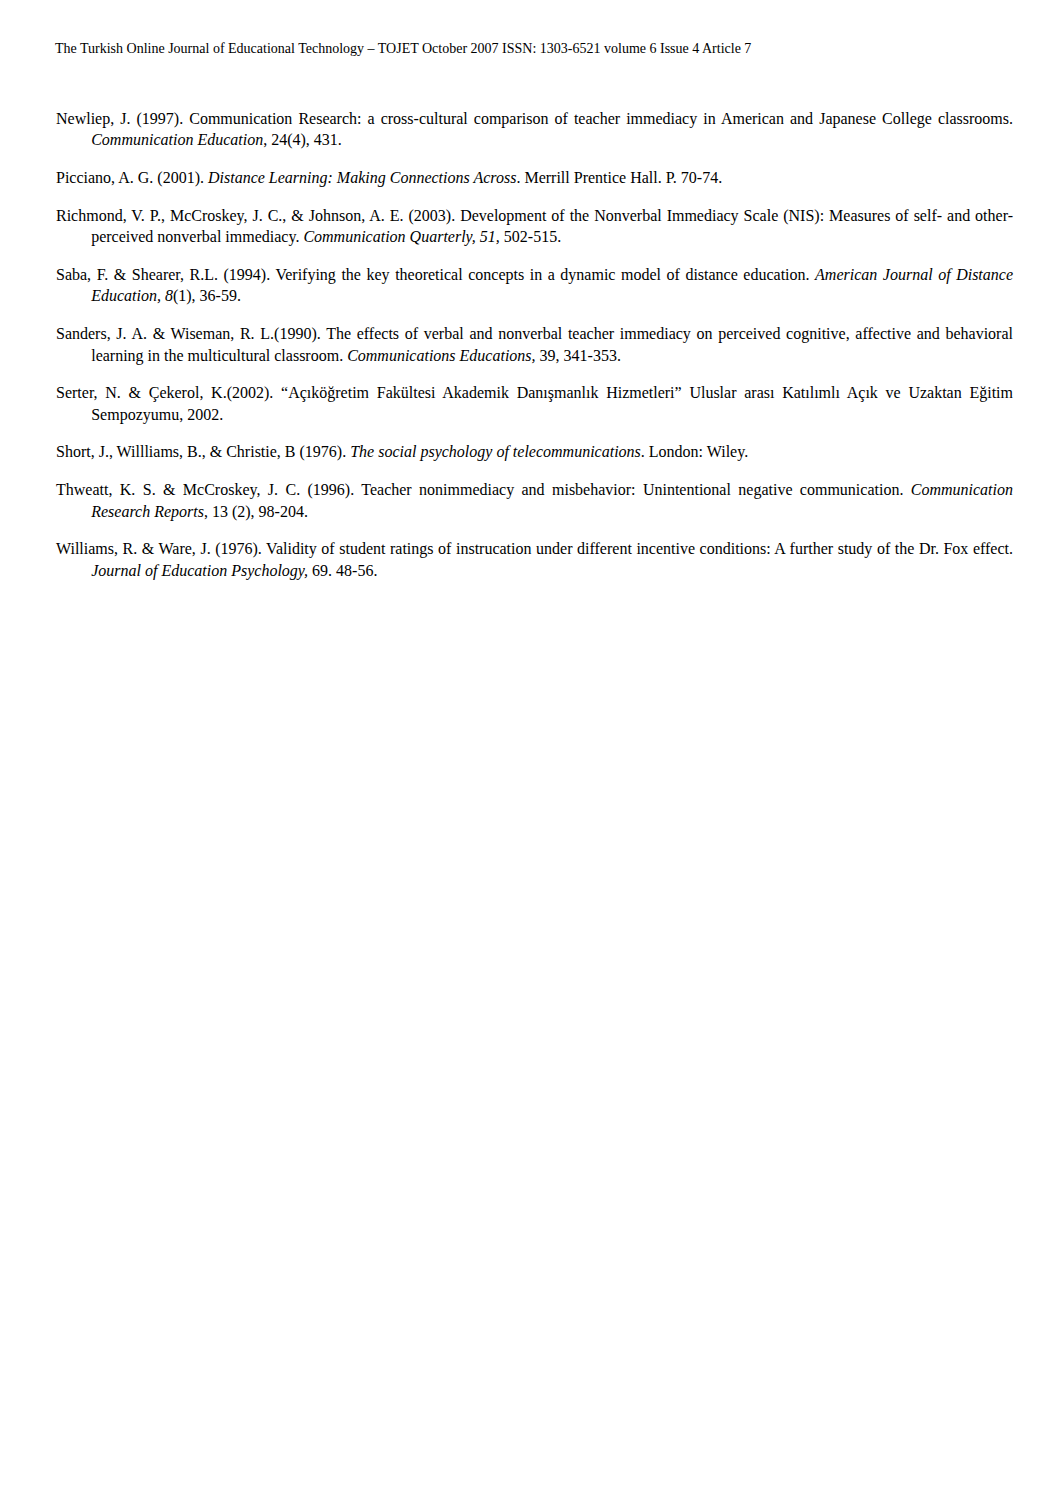The Turkish Online Journal of Educational Technology – TOJET October 2007 ISSN: 1303-6521 volume 6 Issue 4 Article 7
Newliep, J. (1997). Communication Research: a cross-cultural comparison of teacher immediacy in American and Japanese College classrooms. Communication Education, 24(4), 431.
Picciano, A. G. (2001). Distance Learning: Making Connections Across. Merrill Prentice Hall. P. 70-74.
Richmond, V. P., McCroskey, J. C., & Johnson, A. E. (2003). Development of the Nonverbal Immediacy Scale (NIS): Measures of self- and other-perceived nonverbal immediacy. Communication Quarterly, 51, 502-515.
Saba, F. & Shearer, R.L. (1994). Verifying the key theoretical concepts in a dynamic model of distance education. American Journal of Distance Education, 8(1), 36-59.
Sanders, J. A. & Wiseman, R. L.(1990). The effects of verbal and nonverbal teacher immediacy on perceived cognitive, affective and behavioral learning in the multicultural classroom. Communications Educations, 39, 341-353.
Serter, N. & Çekerol, K.(2002). “Açıköğretim Fakültesi Akademik Danışmanlık Hizmetleri” Uluslar arası Katılımlı Açık ve Uzaktan Eğitim Sempozyumu, 2002.
Short, J., Willliams, B., & Christie, B (1976). The social psychology of telecommunications. London: Wiley.
Thweatt, K. S. & McCroskey, J. C. (1996). Teacher nonimmediacy and misbehavior: Unintentional negative communication. Communication Research Reports, 13 (2), 98-204.
Williams, R. & Ware, J. (1976). Validity of student ratings of instrucation under different incentive conditions: A further study of the Dr. Fox effect. Journal of Education Psychology, 69. 48-56.